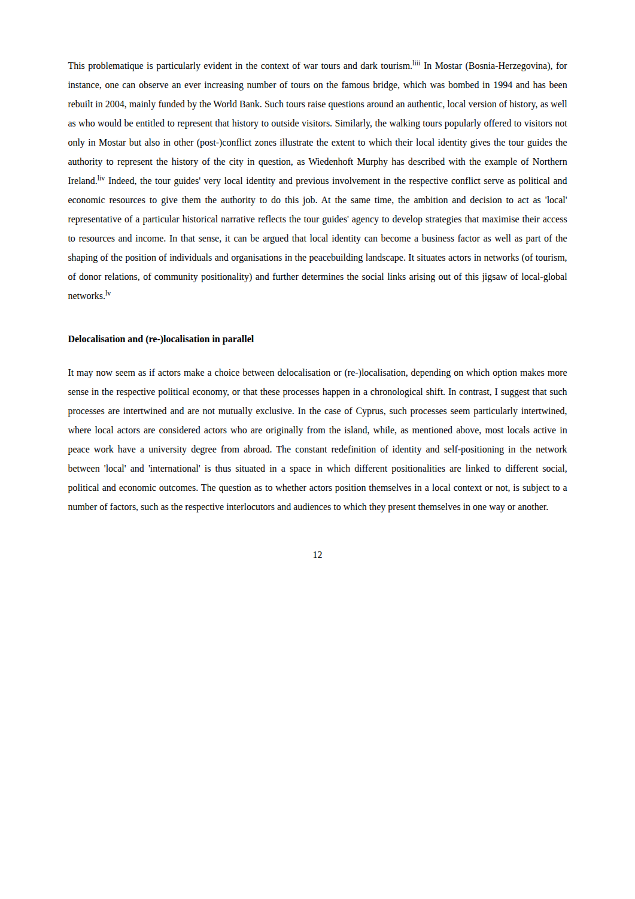This problematique is particularly evident in the context of war tours and dark tourism.liii In Mostar (Bosnia-Herzegovina), for instance, one can observe an ever increasing number of tours on the famous bridge, which was bombed in 1994 and has been rebuilt in 2004, mainly funded by the World Bank. Such tours raise questions around an authentic, local version of history, as well as who would be entitled to represent that history to outside visitors. Similarly, the walking tours popularly offered to visitors not only in Mostar but also in other (post-)conflict zones illustrate the extent to which their local identity gives the tour guides the authority to represent the history of the city in question, as Wiedenhoft Murphy has described with the example of Northern Ireland.liv Indeed, the tour guides' very local identity and previous involvement in the respective conflict serve as political and economic resources to give them the authority to do this job. At the same time, the ambition and decision to act as 'local' representative of a particular historical narrative reflects the tour guides' agency to develop strategies that maximise their access to resources and income. In that sense, it can be argued that local identity can become a business factor as well as part of the shaping of the position of individuals and organisations in the peacebuilding landscape. It situates actors in networks (of tourism, of donor relations, of community positionality) and further determines the social links arising out of this jigsaw of local-global networks.lv
Delocalisation and (re-)localisation in parallel
It may now seem as if actors make a choice between delocalisation or (re-)localisation, depending on which option makes more sense in the respective political economy, or that these processes happen in a chronological shift. In contrast, I suggest that such processes are intertwined and are not mutually exclusive. In the case of Cyprus, such processes seem particularly intertwined, where local actors are considered actors who are originally from the island, while, as mentioned above, most locals active in peace work have a university degree from abroad. The constant redefinition of identity and self-positioning in the network between 'local' and 'international' is thus situated in a space in which different positionalities are linked to different social, political and economic outcomes. The question as to whether actors position themselves in a local context or not, is subject to a number of factors, such as the respective interlocutors and audiences to which they present themselves in one way or another.
12